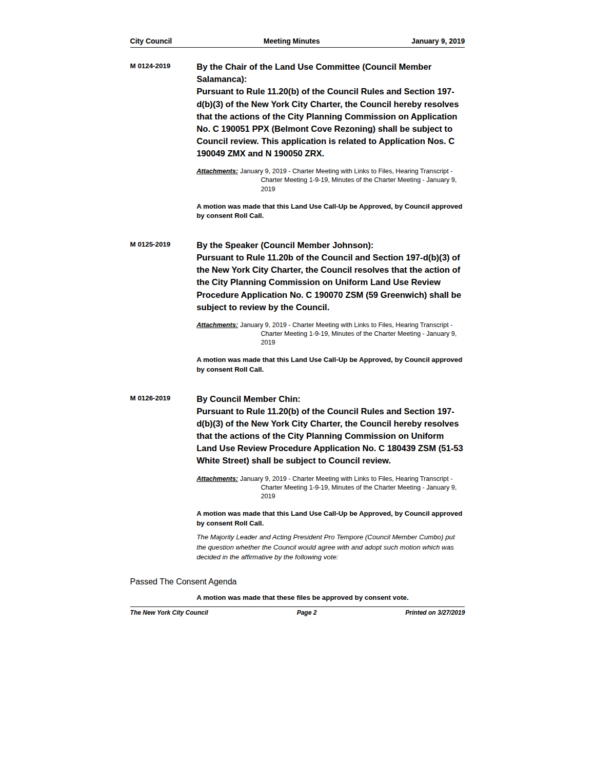City Council
Meeting Minutes
January 9, 2019
M 0124-2019
By the Chair of the Land Use Committee (Council Member Salamanca):
Pursuant to Rule 11.20(b) of the Council Rules and Section 197-d(b)(3) of the New York City Charter, the Council hereby resolves that the actions of the City Planning Commission on Application No. C 190051 PPX (Belmont Cove Rezoning) shall be subject to Council review. This application is related to Application Nos. C 190049 ZMX and N 190050 ZRX.
Attachments: January 9, 2019 - Charter Meeting with Links to Files, Hearing Transcript - Charter Meeting 1-9-19, Minutes of the Charter Meeting - January 9, 2019
A motion was made that this Land Use Call-Up be Approved, by Council approved by consent Roll Call.
M 0125-2019
By the Speaker (Council Member Johnson):
Pursuant to Rule 11.20b of the Council and Section 197-d(b)(3) of the New York City Charter, the Council resolves that the action of the City Planning Commission on Uniform Land Use Review Procedure Application No. C 190070 ZSM (59 Greenwich) shall be subject to review by the Council.
Attachments: January 9, 2019 - Charter Meeting with Links to Files, Hearing Transcript - Charter Meeting 1-9-19, Minutes of the Charter Meeting - January 9, 2019
A motion was made that this Land Use Call-Up be Approved, by Council approved by consent Roll Call.
M 0126-2019
By Council Member Chin:
Pursuant to Rule 11.20(b) of the Council Rules and Section 197-d(b)(3) of the New York City Charter, the Council hereby resolves that the actions of the City Planning Commission on Uniform Land Use Review Procedure Application No. C 180439 ZSM (51-53 White Street) shall be subject to Council review.
Attachments: January 9, 2019 - Charter Meeting with Links to Files, Hearing Transcript - Charter Meeting 1-9-19, Minutes of the Charter Meeting - January 9, 2019
A motion was made that this Land Use Call-Up be Approved, by Council approved by consent Roll Call.
The Majority Leader and Acting President Pro Tempore (Council Member Cumbo) put the question whether the Council would agree with and adopt such motion which was decided in the affirmative by the following vote:
Passed The Consent Agenda
A motion was made that these files be approved by consent vote.
The New York City Council
Page 2
Printed on 3/27/2019